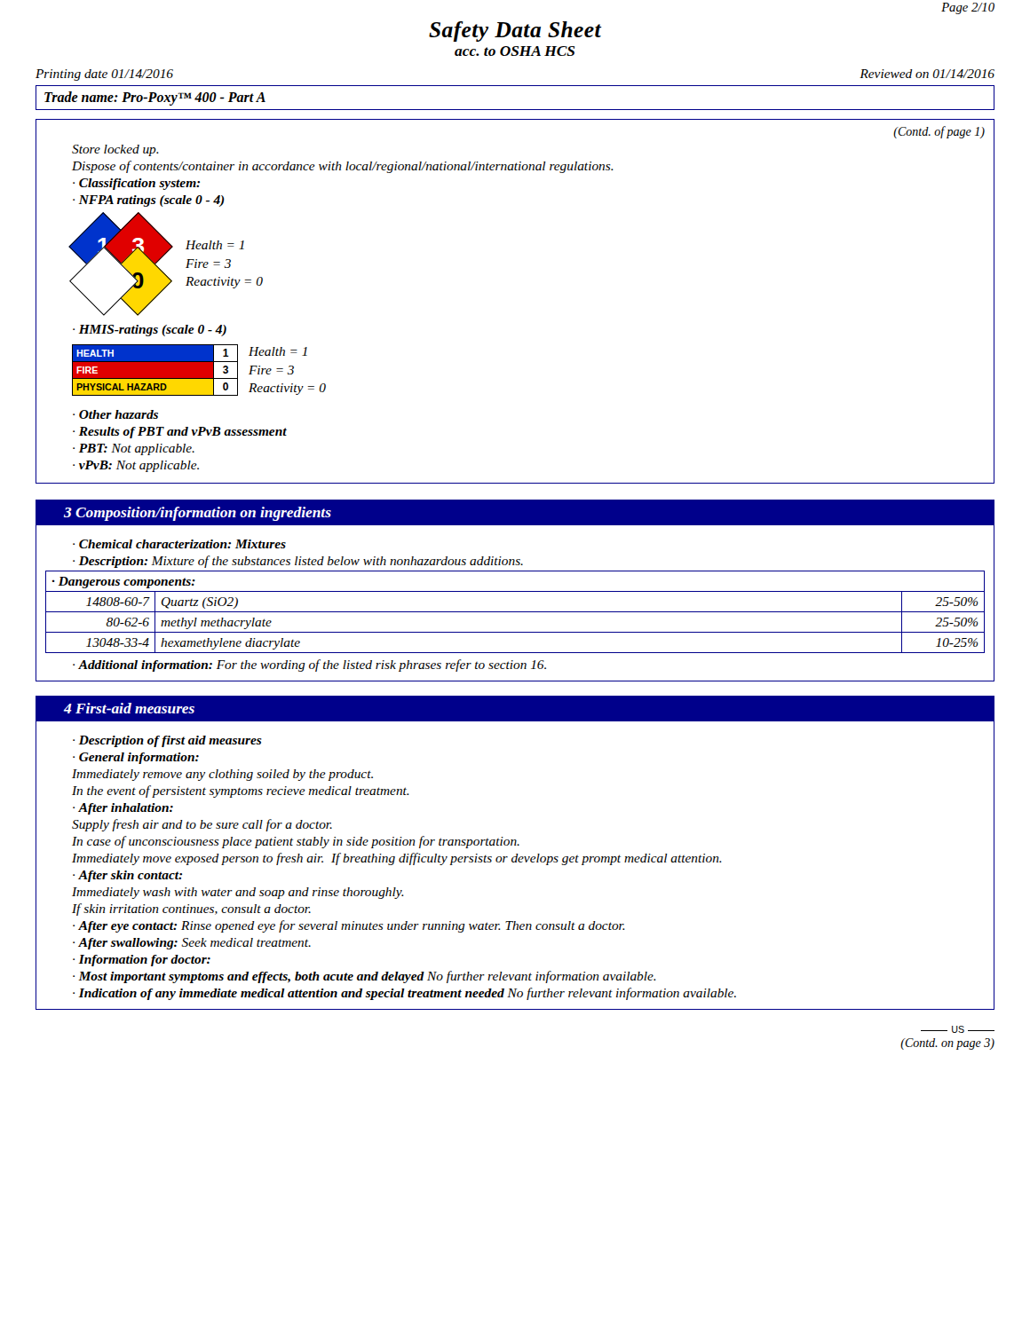Page 2/10
Safety Data Sheet
acc. to OSHA HCS
Printing date 01/14/2016 Reviewed on 01/14/2016
Trade name: Pro-Poxy™ 400 - Part A
(Contd. of page 1)
Store locked up.
Dispose of contents/container in accordance with local/regional/national/international regulations.
· Classification system:
· NFPA ratings (scale 0 - 4)
1
3
0
Health = 1
Fire = 3
Reactivity = 0
· HMIS-ratings (scale 0 - 4)
| HEALTH | 1 |
| FIRE | 3 |
| PHYSICAL HAZARD | 0 |
Health = 1
Fire = 3
Reactivity = 0
· Other hazards
· Results of PBT and vPvB assessment
· PBT: Not applicable.
· vPvB: Not applicable.
3 Composition/information on ingredients
· Chemical characterization: Mixtures
· Description: Mixture of the substances listed below with nonhazardous additions.
| · Dangerous components: |
| 14808-60-7 | Quartz (SiO2) | 25-50% |
| 80-62-6 | methyl methacrylate | 25-50% |
| 13048-33-4 | hexamethylene diacrylate | 10-25% |
· Additional information: For the wording of the listed risk phrases refer to section 16.
4 First-aid measures
· Description of first aid measures
· General information:
Immediately remove any clothing soiled by the product.
In the event of persistent symptoms recieve medical treatment.
· After inhalation:
Supply fresh air and to be sure call for a doctor.
In case of unconsciousness place patient stably in side position for transportation.
Immediately move exposed person to fresh air. If breathing difficulty persists or develops get prompt medical attention.
· After skin contact:
Immediately wash with water and soap and rinse thoroughly.
If skin irritation continues, consult a doctor.
· After eye contact: Rinse opened eye for several minutes under running water. Then consult a doctor.
· After swallowing: Seek medical treatment.
· Information for doctor:
· Most important symptoms and effects, both acute and delayed No further relevant information available.
· Indication of any immediate medical attention and special treatment needed No further relevant information available.
US (Contd. on page 3)